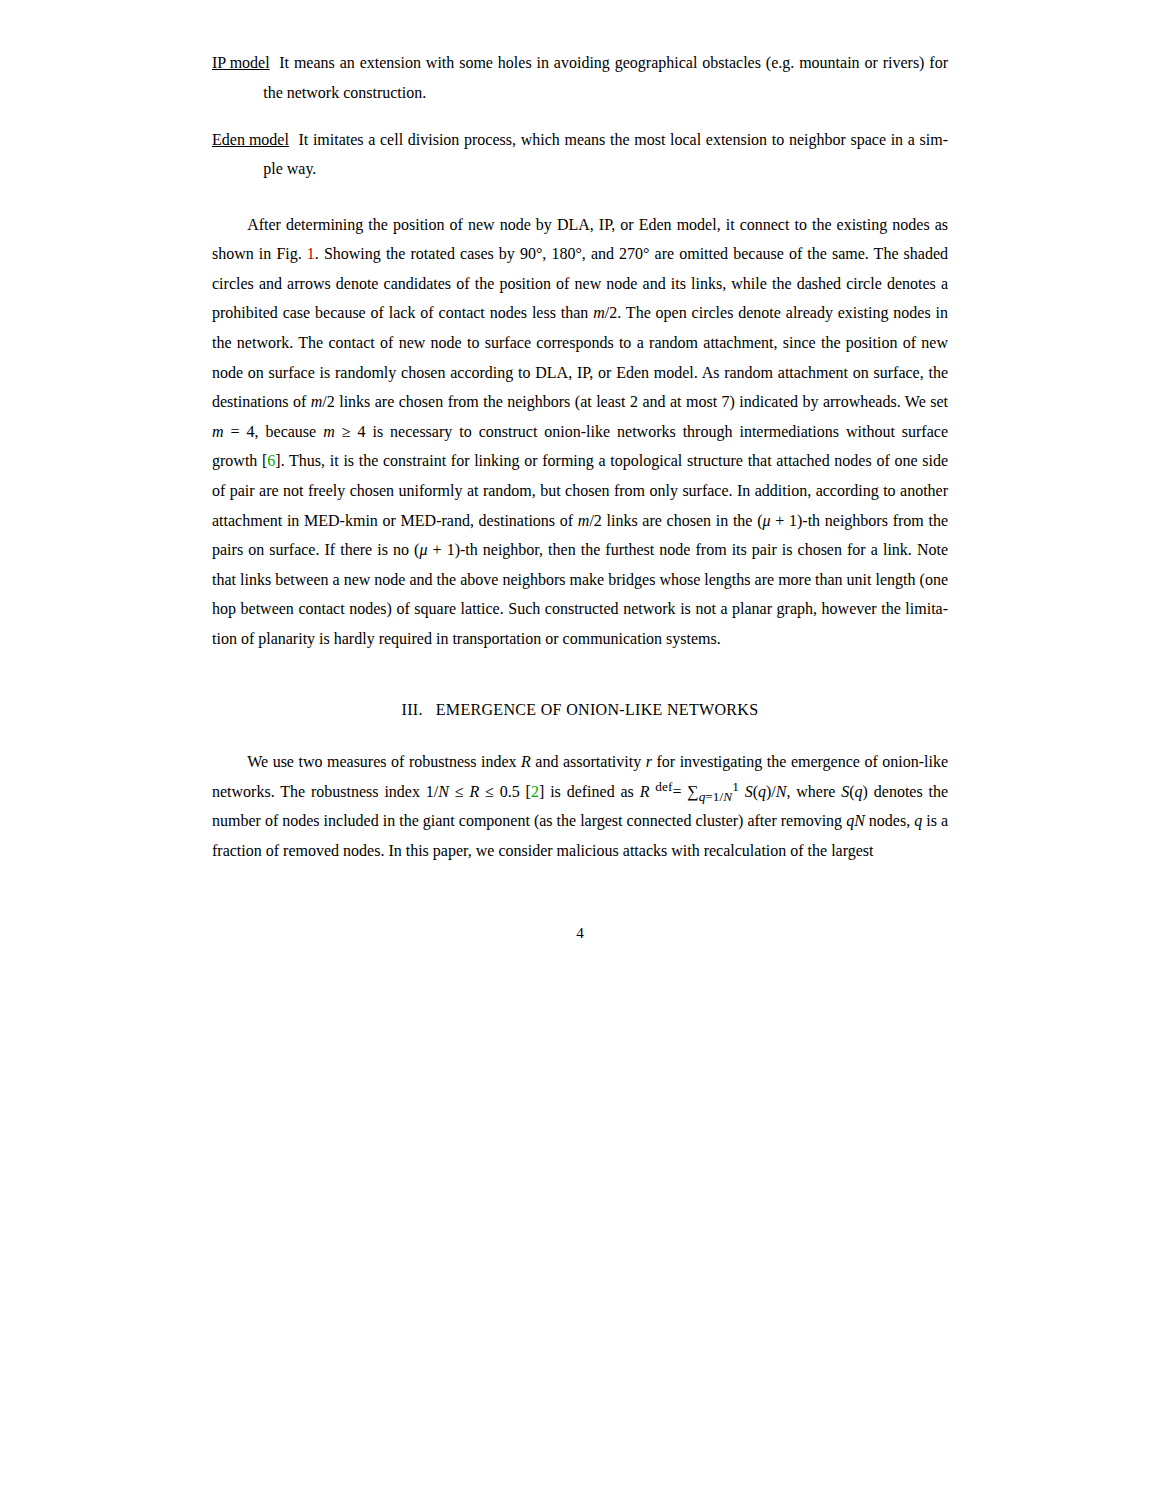IP model
It means an extension with some holes in avoiding geographical obstacles (e.g. mountain or rivers) for the network construction.
Eden model
It imitates a cell division process, which means the most local extension to neighbor space in a simple way.
After determining the position of new node by DLA, IP, or Eden model, it connect to the existing nodes as shown in Fig. 1. Showing the rotated cases by 90°, 180°, and 270° are omitted because of the same. The shaded circles and arrows denote candidates of the position of new node and its links, while the dashed circle denotes a prohibited case because of lack of contact nodes less than m/2. The open circles denote already existing nodes in the network. The contact of new node to surface corresponds to a random attachment, since the position of new node on surface is randomly chosen according to DLA, IP, or Eden model. As random attachment on surface, the destinations of m/2 links are chosen from the neighbors (at least 2 and at most 7) indicated by arrowheads. We set m = 4, because m ≥ 4 is necessary to construct onion-like networks through intermediations without surface growth [6]. Thus, it is the constraint for linking or forming a topological structure that attached nodes of one side of pair are not freely chosen uniformly at random, but chosen from only surface. In addition, according to another attachment in MED-kmin or MED-rand, destinations of m/2 links are chosen in the (μ + 1)-th neighbors from the pairs on surface. If there is no (μ + 1)-th neighbor, then the furthest node from its pair is chosen for a link. Note that links between a new node and the above neighbors make bridges whose lengths are more than unit length (one hop between contact nodes) of square lattice. Such constructed network is not a planar graph, however the limitation of planarity is hardly required in transportation or communication systems.
III. EMERGENCE OF ONION-LIKE NETWORKS
We use two measures of robustness index R and assortativity r for investigating the emergence of onion-like networks. The robustness index 1/N ≤ R ≤ 0.5 [2] is defined as R def= ∑q=1/N1 S(q)/N, where S(q) denotes the number of nodes included in the giant component (as the largest connected cluster) after removing qN nodes, q is a fraction of removed nodes. In this paper, we consider malicious attacks with recalculation of the largest
4